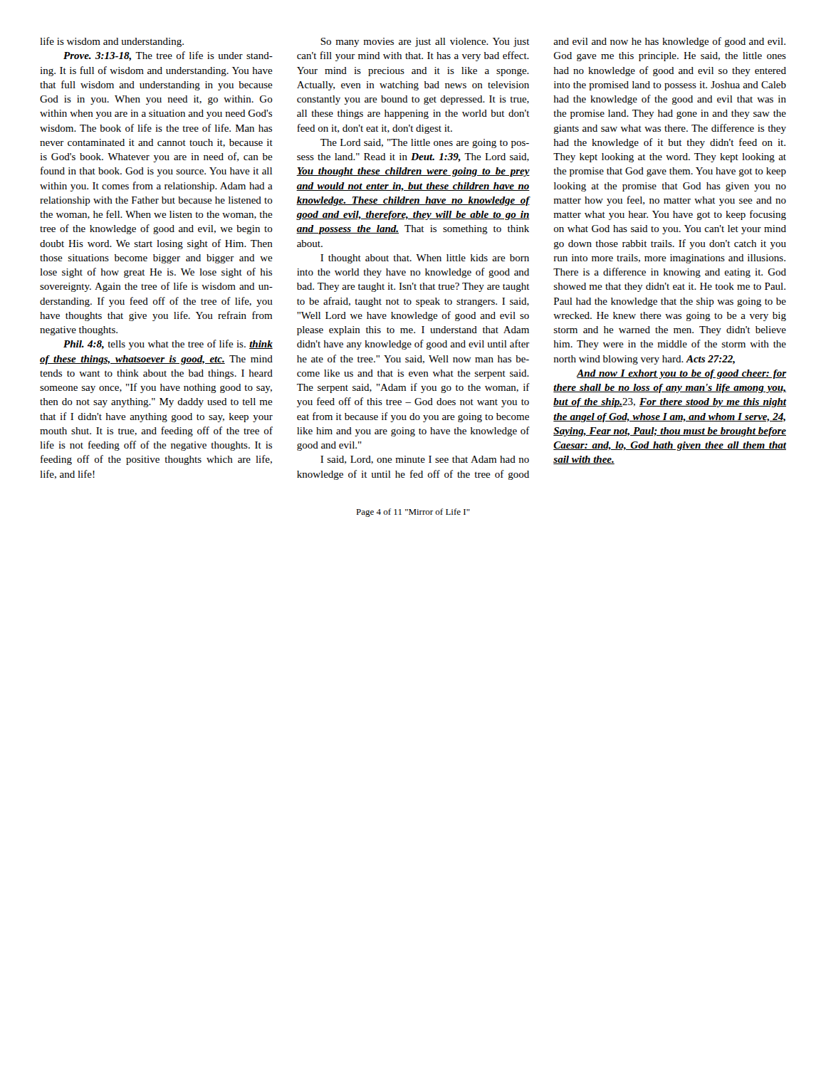life is wisdom and understanding.
Prove. 3:13-18, The tree of life is under standing. It is full of wisdom and understanding. You have that full wisdom and understanding in you because God is in you. When you need it, go within. Go within when you are in a situation and you need God's wisdom. The book of life is the tree of life. Man has never contaminated it and cannot touch it, because it is God's book. Whatever you are in need of, can be found in that book. God is you source. You have it all within you. It comes from a relationship. Adam had a relationship with the Father but because he listened to the woman, he fell. When we listen to the woman, the tree of the knowledge of good and evil, we begin to doubt His word. We start losing sight of Him. Then those situations become bigger and bigger and we lose sight of how great He is. We lose sight of his sovereignty. Again the tree of life is wisdom and understanding. If you feed off of the tree of life, you have thoughts that give you life. You refrain from negative thoughts.
Phil. 4:8, tells you what the tree of life is. think of these things, whatsoever is good, etc. The mind tends to want to think about the bad things. I heard someone say once, "If you have nothing good to say, then do not say anything." My daddy used to tell me that if I didn't have anything good to say, keep your mouth shut. It is true, and feeding off of the tree of life is not feeding off of the negative thoughts. It is feeding off of the positive thoughts which are life, life, and life!
So many movies are just all violence. You just can't fill your mind with that. It has a very bad effect. Your mind is precious and it is like a sponge. Actually, even in watching bad news on television constantly you are bound to get depressed. It is true, all these things are happening in the world but don't feed on it, don't eat it, don't digest it.
The Lord said, "The little ones are going to possess the land." Read it in Deut. 1:39, The Lord said, You thought these children were going to be prey and would not enter in, but these children have no knowledge. These children have no knowledge of good and evil, therefore, they will be able to go in and possess the land. That is something to think about.
I thought about that. When little kids are born into the world they have no knowledge of good and bad. They are taught it. Isn't that true? They are taught to be afraid, taught not to speak to strangers. I said, "Well Lord we have knowledge of good and evil so please explain this to me. I understand that Adam didn't have any knowledge of good and evil until after he ate of the tree." You said, Well now man has become like us and that is even what the serpent said. The serpent said, "Adam if you go to the woman, if you feed off of this tree – God does not want you to eat from it because if you do you are going to become like him and you are going to have the knowledge of good and evil."
I said, Lord, one minute I see that Adam had no knowledge of it until he fed off of the tree of good and evil and now he has knowledge of good and evil. God gave me this principle. He said, the little ones had no knowledge of good and evil so they entered into the promised land to possess it. Joshua and Caleb had the knowledge of the good and evil that was in the promise land. They had gone in and they saw the giants and saw what was there. The difference is they had the knowledge of it but they didn't feed on it. They kept looking at the word. They kept looking at the promise that God gave them. You have got to keep looking at the promise that God has given you no matter how you feel, no matter what you see and no matter what you hear. You have got to keep focusing on what God has said to you. You can't let your mind go down those rabbit trails. If you don't catch it you run into more trails, more imaginations and illusions. There is a difference in knowing and eating it. God showed me that they didn't eat it. He took me to Paul. Paul had the knowledge that the ship was going to be wrecked. He knew there was going to be a very big storm and he warned the men. They didn't believe him. They were in the middle of the storm with the north wind blowing very hard. Acts 27:22,
And now I exhort you to be of good cheer: for there shall be no loss of any man's life among you, but of the ship. 23, For there stood by me this night the angel of God, whose I am, and whom I serve, 24, Saying, Fear not, Paul; thou must be brought before Caesar: and, lo, God hath given thee all them that sail with thee.
Page 4 of 11 "Mirror of Life I"